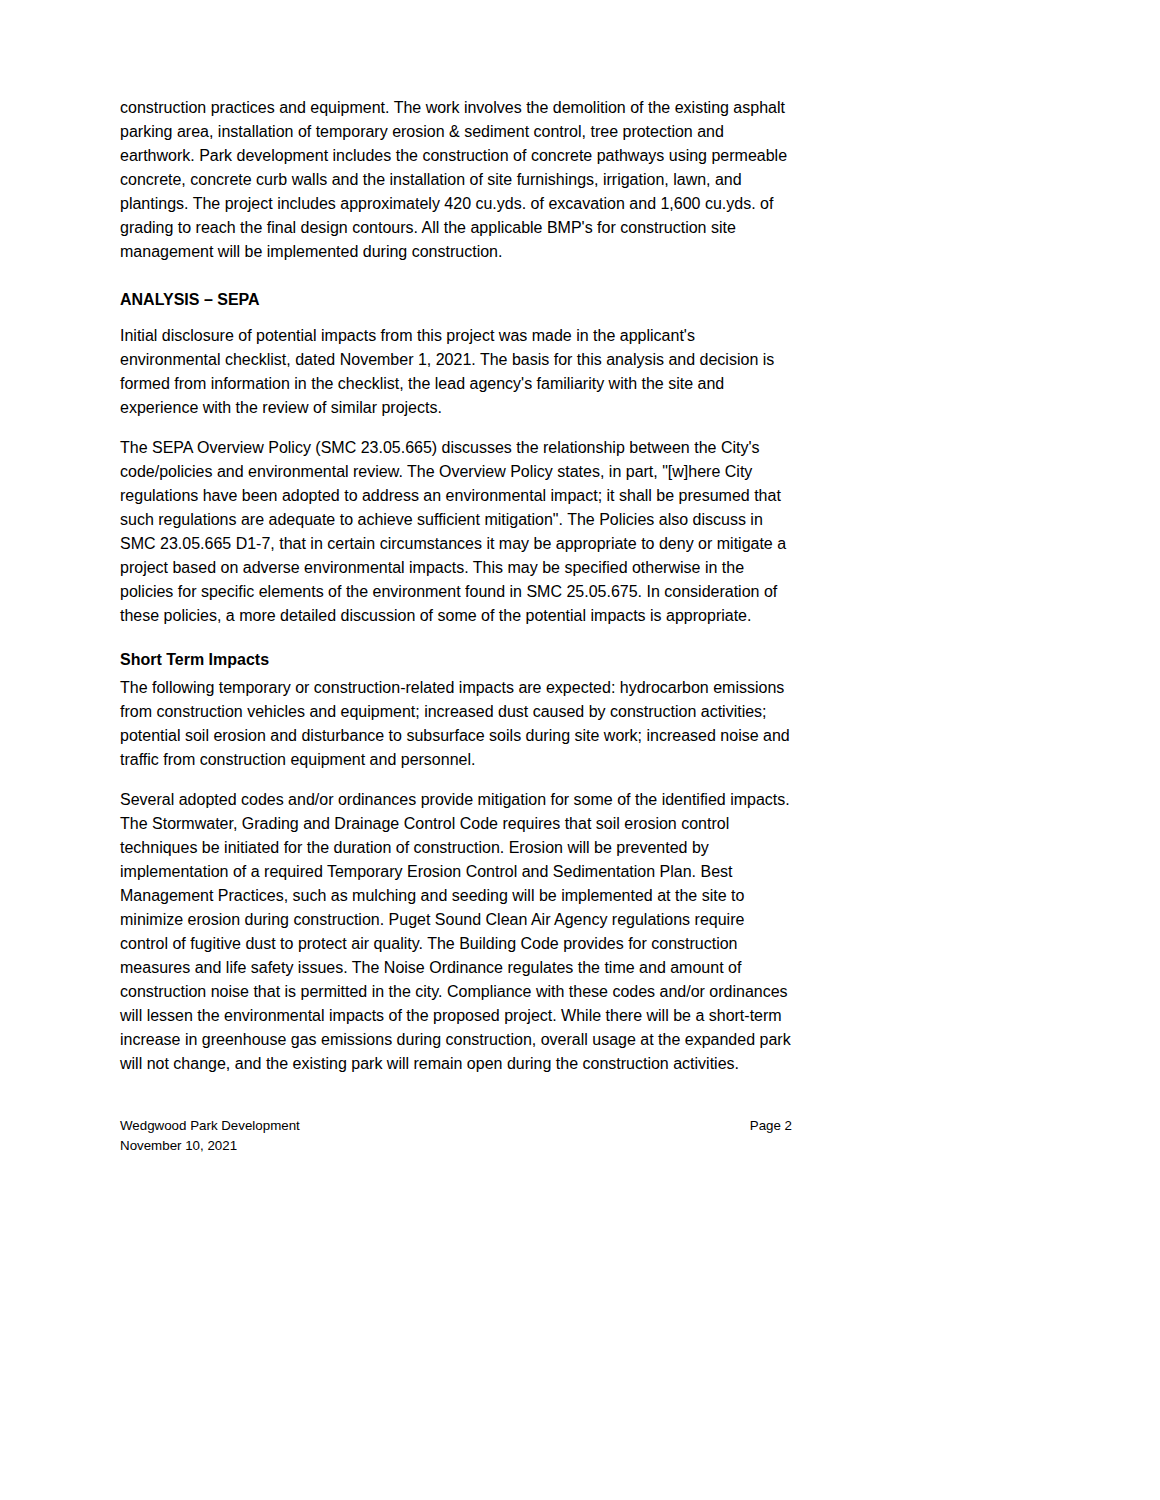construction practices and equipment. The work involves the demolition of the existing asphalt parking area, installation of temporary erosion & sediment control, tree protection and earthwork. Park development includes the construction of concrete pathways using permeable concrete, concrete curb walls and the installation of site furnishings, irrigation, lawn, and plantings. The project includes approximately 420 cu.yds. of excavation and 1,600 cu.yds. of grading to reach the final design contours. All the applicable BMP's for construction site management will be implemented during construction.
ANALYSIS – SEPA
Initial disclosure of potential impacts from this project was made in the applicant's environmental checklist, dated November 1, 2021. The basis for this analysis and decision is formed from information in the checklist, the lead agency's familiarity with the site and experience with the review of similar projects.
The SEPA Overview Policy (SMC 23.05.665) discusses the relationship between the City's code/policies and environmental review. The Overview Policy states, in part, "[w]here City regulations have been adopted to address an environmental impact; it shall be presumed that such regulations are adequate to achieve sufficient mitigation". The Policies also discuss in SMC 23.05.665 D1-7, that in certain circumstances it may be appropriate to deny or mitigate a project based on adverse environmental impacts. This may be specified otherwise in the policies for specific elements of the environment found in SMC 25.05.675. In consideration of these policies, a more detailed discussion of some of the potential impacts is appropriate.
Short Term Impacts
The following temporary or construction-related impacts are expected: hydrocarbon emissions from construction vehicles and equipment; increased dust caused by construction activities; potential soil erosion and disturbance to subsurface soils during site work; increased noise and traffic from construction equipment and personnel.
Several adopted codes and/or ordinances provide mitigation for some of the identified impacts. The Stormwater, Grading and Drainage Control Code requires that soil erosion control techniques be initiated for the duration of construction. Erosion will be prevented by implementation of a required Temporary Erosion Control and Sedimentation Plan. Best Management Practices, such as mulching and seeding will be implemented at the site to minimize erosion during construction. Puget Sound Clean Air Agency regulations require control of fugitive dust to protect air quality. The Building Code provides for construction measures and life safety issues. The Noise Ordinance regulates the time and amount of construction noise that is permitted in the city. Compliance with these codes and/or ordinances will lessen the environmental impacts of the proposed project. While there will be a short-term increase in greenhouse gas emissions during construction, overall usage at the expanded park will not change, and the existing park will remain open during the construction activities.
Wedgwood Park Development
November 10, 2021
Page 2